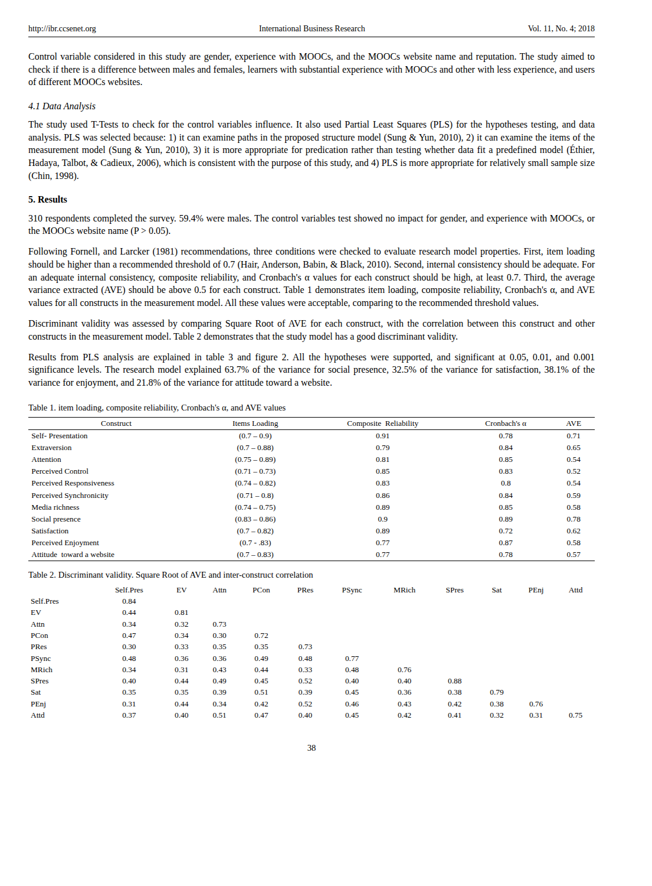http://ibr.ccsenet.org
International Business Research
Vol. 11, No. 4; 2018
Control variable considered in this study are gender, experience with MOOCs, and the MOOCs website name and reputation. The study aimed to check if there is a difference between males and females, learners with substantial experience with MOOCs and other with less experience, and users of different MOOCs websites.
4.1 Data Analysis
The study used T-Tests to check for the control variables influence. It also used Partial Least Squares (PLS) for the hypotheses testing, and data analysis. PLS was selected because: 1) it can examine paths in the proposed structure model (Sung & Yun, 2010), 2) it can examine the items of the measurement model (Sung & Yun, 2010), 3) it is more appropriate for predication rather than testing whether data fit a predefined model (Éthier, Hadaya, Talbot, & Cadieux, 2006), which is consistent with the purpose of this study, and 4) PLS is more appropriate for relatively small sample size (Chin, 1998).
5. Results
310 respondents completed the survey. 59.4% were males. The control variables test showed no impact for gender, and experience with MOOCs, or the MOOCs website name (P > 0.05).
Following Fornell, and Larcker (1981) recommendations, three conditions were checked to evaluate research model properties. First, item loading should be higher than a recommended threshold of 0.7 (Hair, Anderson, Babin, & Black, 2010). Second, internal consistency should be adequate. For an adequate internal consistency, composite reliability, and Cronbach's α values for each construct should be high, at least 0.7. Third, the average variance extracted (AVE) should be above 0.5 for each construct. Table 1 demonstrates item loading, composite reliability, Cronbach's α, and AVE values for all constructs in the measurement model. All these values were acceptable, comparing to the recommended threshold values.
Discriminant validity was assessed by comparing Square Root of AVE for each construct, with the correlation between this construct and other constructs in the measurement model. Table 2 demonstrates that the study model has a good discriminant validity.
Results from PLS analysis are explained in table 3 and figure 2. All the hypotheses were supported, and significant at 0.05, 0.01, and 0.001 significance levels. The research model explained 63.7% of the variance for social presence, 32.5% of the variance for satisfaction, 38.1% of the variance for enjoyment, and 21.8% of the variance for attitude toward a website.
Table 1. item loading, composite reliability, Cronbach's α, and AVE values
| Construct | Items Loading | Composite Reliability | Cronbach's α | AVE |
| --- | --- | --- | --- | --- |
| Self- Presentation | (0.7 – 0.9) | 0.91 | 0.78 | 0.71 |
| Extraversion | (0.7 – 0.88) | 0.79 | 0.84 | 0.65 |
| Attention | (0.75 – 0.89) | 0.81 | 0.85 | 0.54 |
| Perceived Control | (0.71 – 0.73) | 0.85 | 0.83 | 0.52 |
| Perceived Responsiveness | (0.74 – 0.82) | 0.83 | 0.8 | 0.54 |
| Perceived Synchronicity | (0.71 – 0.8) | 0.86 | 0.84 | 0.59 |
| Media richness | (0.74 – 0.75) | 0.89 | 0.85 | 0.58 |
| Social presence | (0.83 – 0.86) | 0.9 | 0.89 | 0.78 |
| Satisfaction | (0.7 – 0.82) | 0.89 | 0.72 | 0.62 |
| Perceived Enjoyment | (0.7 - .83) | 0.77 | 0.87 | 0.58 |
| Attitude toward a website | (0.7 – 0.83) | 0.77 | 0.78 | 0.57 |
Table 2. Discriminant validity. Square Root of AVE and inter-construct correlation
| | Self.Pres | EV | Attn | PCon | PRes | PSync | MRich | SPres | Sat | PEnj | Attd |
| --- | --- | --- | --- | --- | --- | --- | --- | --- | --- | --- | --- |
| Self.Pres | 0.84 | | | | | | | | | | |
| EV | 0.44 | 0.81 | | | | | | | | | |
| Attn | 0.34 | 0.32 | 0.73 | | | | | | | | |
| PCon | 0.47 | 0.34 | 0.30 | 0.72 | | | | | | | |
| PRes | 0.30 | 0.33 | 0.35 | 0.35 | 0.73 | | | | | | |
| PSync | 0.48 | 0.36 | 0.36 | 0.49 | 0.48 | 0.77 | | | | | |
| MRich | 0.34 | 0.31 | 0.43 | 0.44 | 0.33 | 0.48 | 0.76 | | | | |
| SPres | 0.40 | 0.44 | 0.49 | 0.45 | 0.52 | 0.40 | 0.40 | 0.88 | | | |
| Sat | 0.35 | 0.35 | 0.39 | 0.51 | 0.39 | 0.45 | 0.36 | 0.38 | 0.79 | | |
| PEnj | 0.31 | 0.44 | 0.34 | 0.42 | 0.52 | 0.46 | 0.43 | 0.42 | 0.38 | 0.76 | |
| Attd | 0.37 | 0.40 | 0.51 | 0.47 | 0.40 | 0.45 | 0.42 | 0.41 | 0.32 | 0.31 | 0.75 |
38